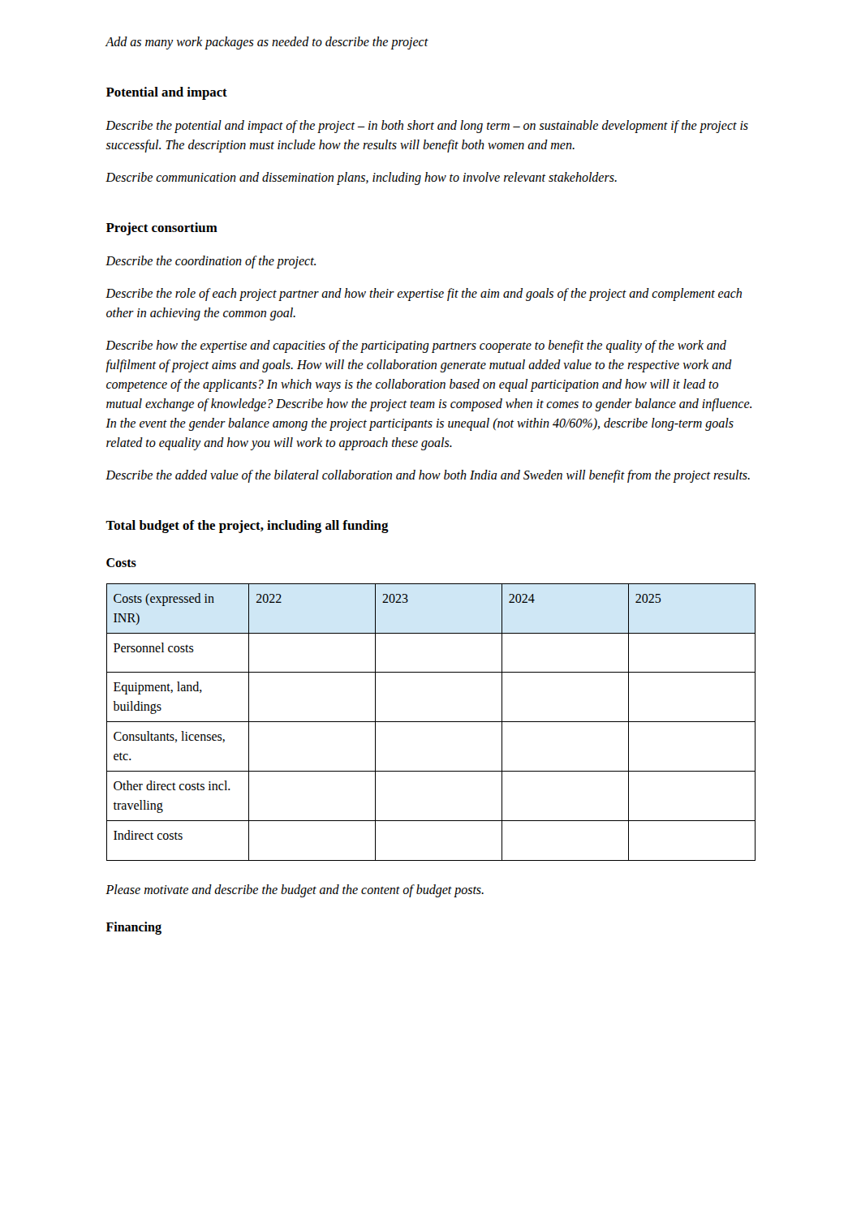Add as many work packages as needed to describe the project
Potential and impact
Describe the potential and impact of the project – in both short and long term – on sustainable development if the project is successful. The description must include how the results will benefit both women and men.
Describe communication and dissemination plans, including how to involve relevant stakeholders.
Project consortium
Describe the coordination of the project.
Describe the role of each project partner and how their expertise fit the aim and goals of the project and complement each other in achieving the common goal.
Describe how the expertise and capacities of the participating partners cooperate to benefit the quality of the work and fulfilment of project aims and goals. How will the collaboration generate mutual added value to the respective work and competence of the applicants? In which ways is the collaboration based on equal participation and how will it lead to mutual exchange of knowledge? Describe how the project team is composed when it comes to gender balance and influence. In the event the gender balance among the project participants is unequal (not within 40/60%), describe long-term goals related to equality and how you will work to approach these goals.
Describe the added value of the bilateral collaboration and how both India and Sweden will benefit from the project results.
Total budget of the project, including all funding
Costs
| Costs (expressed in INR) | 2022 | 2023 | 2024 | 2025 |
| --- | --- | --- | --- | --- |
| Personnel costs | | | | |
| Equipment, land, buildings | | | | |
| Consultants, licenses, etc. | | | | |
| Other direct costs incl. travelling | | | | |
| Indirect costs | | | | |
Please motivate and describe the budget and the content of budget posts.
Financing